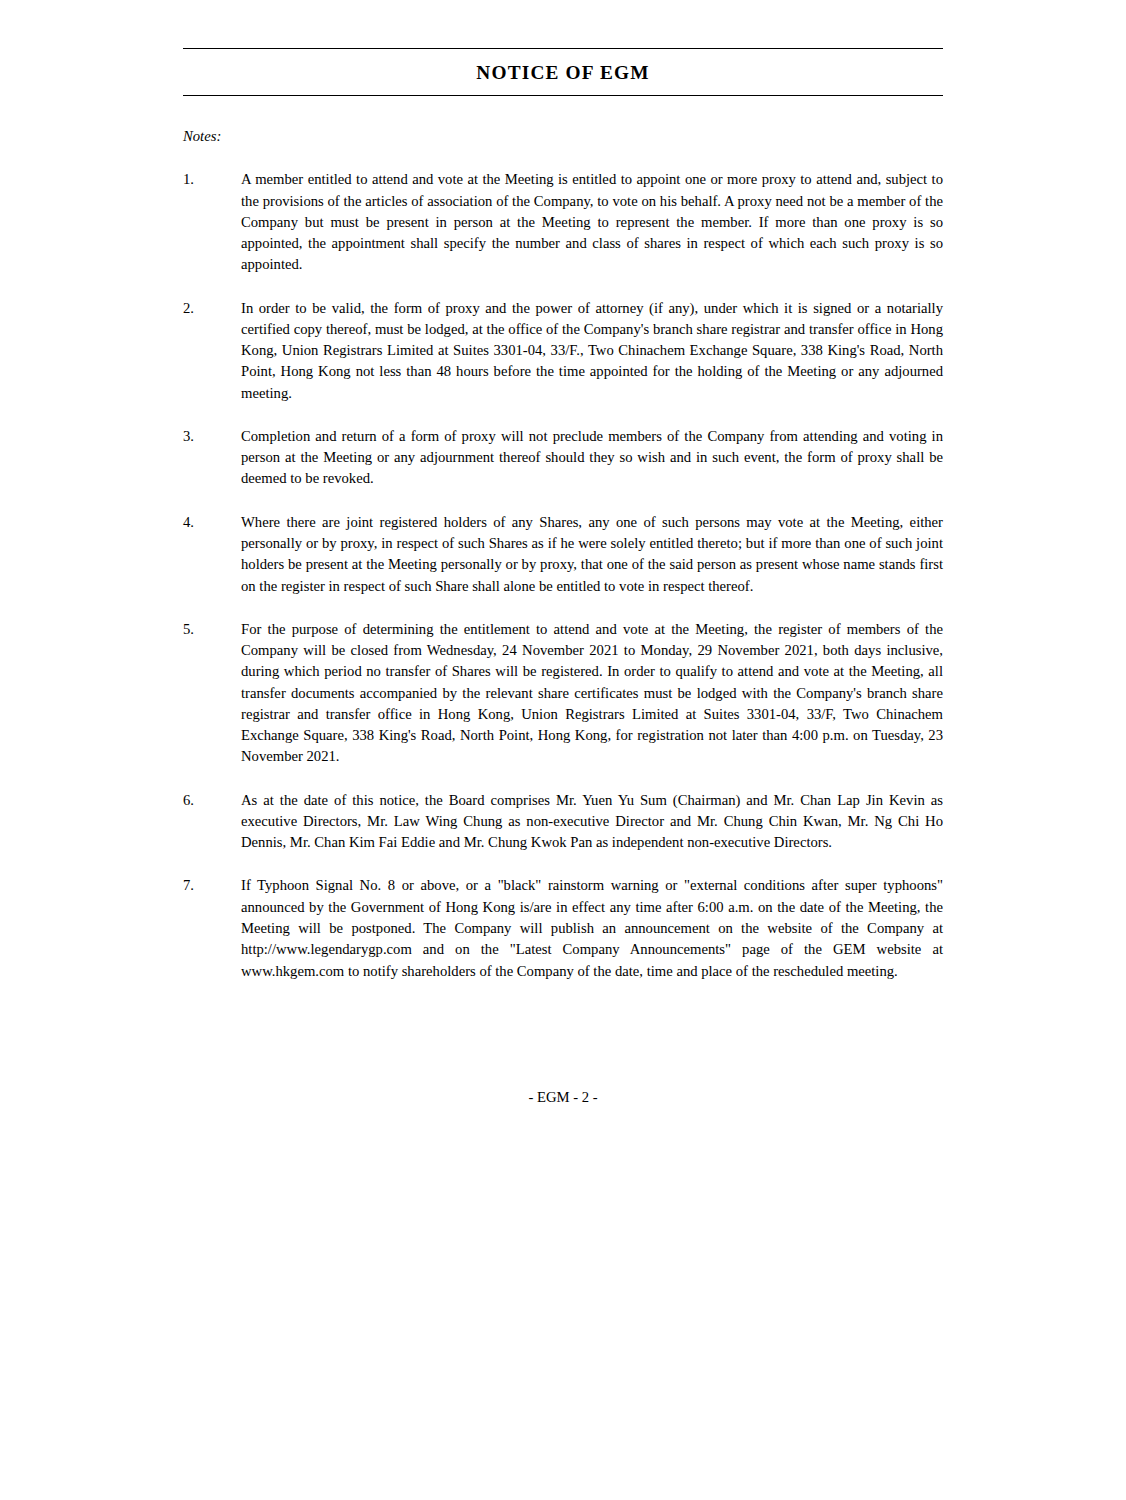NOTICE OF EGM
Notes:
1. A member entitled to attend and vote at the Meeting is entitled to appoint one or more proxy to attend and, subject to the provisions of the articles of association of the Company, to vote on his behalf. A proxy need not be a member of the Company but must be present in person at the Meeting to represent the member. If more than one proxy is so appointed, the appointment shall specify the number and class of shares in respect of which each such proxy is so appointed.
2. In order to be valid, the form of proxy and the power of attorney (if any), under which it is signed or a notarially certified copy thereof, must be lodged, at the office of the Company's branch share registrar and transfer office in Hong Kong, Union Registrars Limited at Suites 3301-04, 33/F., Two Chinachem Exchange Square, 338 King's Road, North Point, Hong Kong not less than 48 hours before the time appointed for the holding of the Meeting or any adjourned meeting.
3. Completion and return of a form of proxy will not preclude members of the Company from attending and voting in person at the Meeting or any adjournment thereof should they so wish and in such event, the form of proxy shall be deemed to be revoked.
4. Where there are joint registered holders of any Shares, any one of such persons may vote at the Meeting, either personally or by proxy, in respect of such Shares as if he were solely entitled thereto; but if more than one of such joint holders be present at the Meeting personally or by proxy, that one of the said person as present whose name stands first on the register in respect of such Share shall alone be entitled to vote in respect thereof.
5. For the purpose of determining the entitlement to attend and vote at the Meeting, the register of members of the Company will be closed from Wednesday, 24 November 2021 to Monday, 29 November 2021, both days inclusive, during which period no transfer of Shares will be registered. In order to qualify to attend and vote at the Meeting, all transfer documents accompanied by the relevant share certificates must be lodged with the Company's branch share registrar and transfer office in Hong Kong, Union Registrars Limited at Suites 3301-04, 33/F, Two Chinachem Exchange Square, 338 King's Road, North Point, Hong Kong, for registration not later than 4:00 p.m. on Tuesday, 23 November 2021.
6. As at the date of this notice, the Board comprises Mr. Yuen Yu Sum (Chairman) and Mr. Chan Lap Jin Kevin as executive Directors, Mr. Law Wing Chung as non-executive Director and Mr. Chung Chin Kwan, Mr. Ng Chi Ho Dennis, Mr. Chan Kim Fai Eddie and Mr. Chung Kwok Pan as independent non-executive Directors.
7. If Typhoon Signal No. 8 or above, or a "black" rainstorm warning or "external conditions after super typhoons" announced by the Government of Hong Kong is/are in effect any time after 6:00 a.m. on the date of the Meeting, the Meeting will be postponed. The Company will publish an announcement on the website of the Company at http://www.legendarygp.com and on the "Latest Company Announcements" page of the GEM website at www.hkgem.com to notify shareholders of the Company of the date, time and place of the rescheduled meeting.
- EGM - 2 -